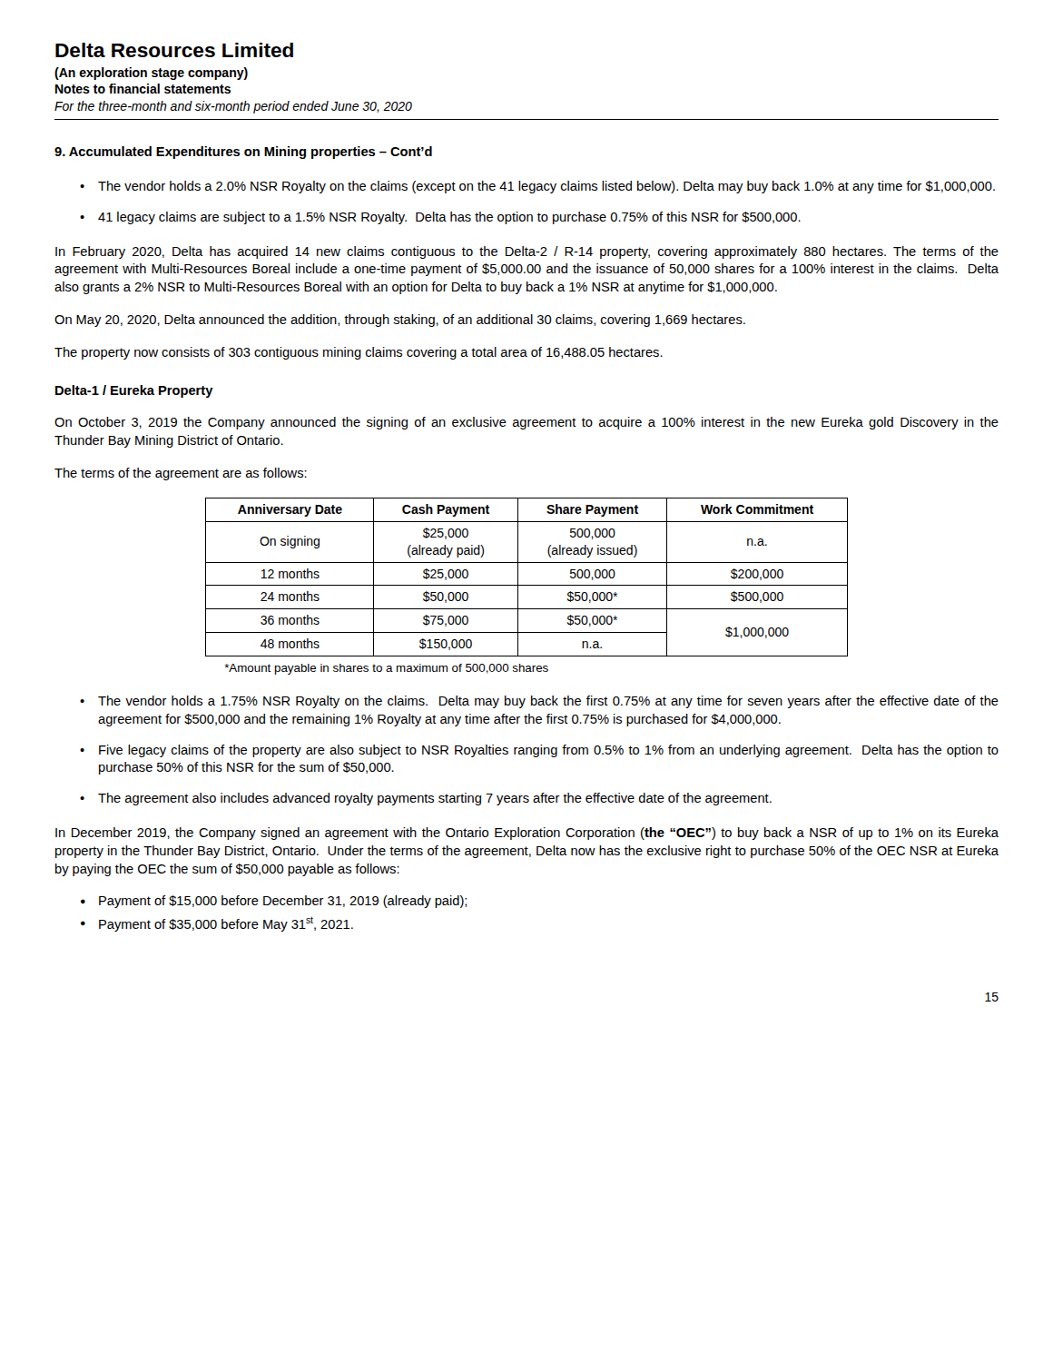Delta Resources Limited
(An exploration stage company)
Notes to financial statements
For the three-month and six-month period ended June 30, 2020
9. Accumulated Expenditures on Mining properties – Cont’d
The vendor holds a 2.0% NSR Royalty on the claims (except on the 41 legacy claims listed below). Delta may buy back 1.0% at any time for $1,000,000.
41 legacy claims are subject to a 1.5% NSR Royalty. Delta has the option to purchase 0.75% of this NSR for $500,000.
In February 2020, Delta has acquired 14 new claims contiguous to the Delta-2 / R-14 property, covering approximately 880 hectares. The terms of the agreement with Multi-Resources Boreal include a one-time payment of $5,000.00 and the issuance of 50,000 shares for a 100% interest in the claims. Delta also grants a 2% NSR to Multi-Resources Boreal with an option for Delta to buy back a 1% NSR at anytime for $1,000,000.
On May 20, 2020, Delta announced the addition, through staking, of an additional 30 claims, covering 1,669 hectares.
The property now consists of 303 contiguous mining claims covering a total area of 16,488.05 hectares.
Delta-1 / Eureka Property
On October 3, 2019 the Company announced the signing of an exclusive agreement to acquire a 100% interest in the new Eureka gold Discovery in the Thunder Bay Mining District of Ontario.
The terms of the agreement are as follows:
| Anniversary Date | Cash Payment | Share Payment | Work Commitment |
| --- | --- | --- | --- |
| On signing | $25,000 (already paid) | 500,000 (already issued) | n.a. |
| 12 months | $25,000 | 500,000 | $200,000 |
| 24 months | $50,000 | $50,000* | $500,000 |
| 36 months | $75,000 | $50,000* | $1,000,000 |
| 48 months | $150,000 | n.a. |
*Amount payable in shares to a maximum of 500,000 shares
The vendor holds a 1.75% NSR Royalty on the claims. Delta may buy back the first 0.75% at any time for seven years after the effective date of the agreement for $500,000 and the remaining 1% Royalty at any time after the first 0.75% is purchased for $4,000,000.
Five legacy claims of the property are also subject to NSR Royalties ranging from 0.5% to 1% from an underlying agreement. Delta has the option to purchase 50% of this NSR for the sum of $50,000.
The agreement also includes advanced royalty payments starting 7 years after the effective date of the agreement.
In December 2019, the Company signed an agreement with the Ontario Exploration Corporation (the “OEC”) to buy back a NSR of up to 1% on its Eureka property in the Thunder Bay District, Ontario. Under the terms of the agreement, Delta now has the exclusive right to purchase 50% of the OEC NSR at Eureka by paying the OEC the sum of $50,000 payable as follows:
Payment of $15,000 before December 31, 2019 (already paid);
Payment of $35,000 before May 31st, 2021.
15